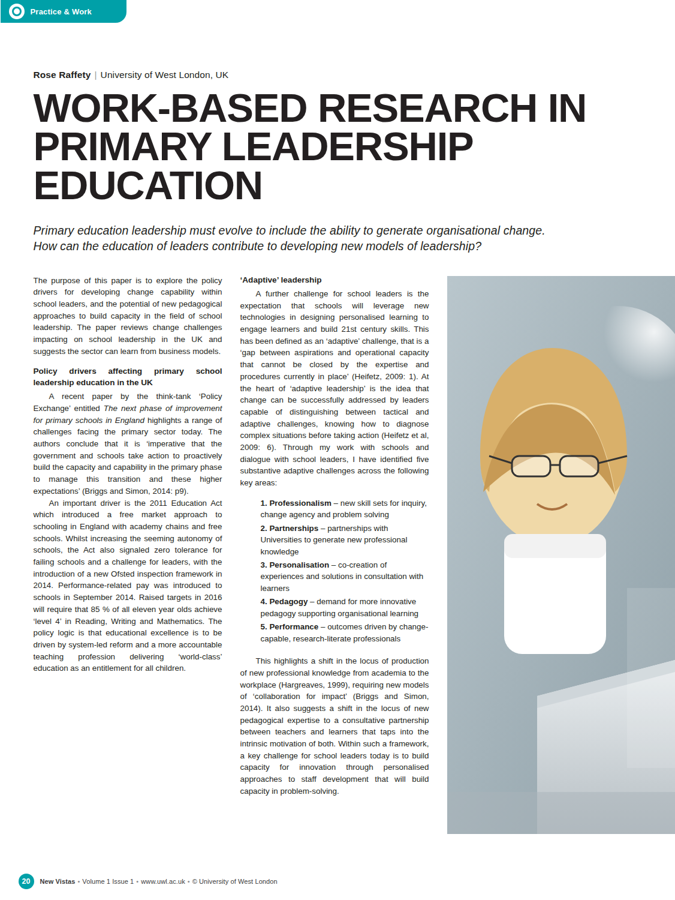Practice & Work
Rose Raffety|University of West London, UK
Work-based research in primary leadership education
Primary education leadership must evolve to include the ability to generate organisational change. How can the education of leaders contribute to developing new models of leadership?
The purpose of this paper is to explore the policy drivers for developing change capability within school leaders, and the potential of new pedagogical approaches to build capacity in the field of school leadership. The paper reviews change challenges impacting on school leadership in the UK and suggests the sector can learn from business models.
Policy drivers affecting primary school leadership education in the UK
A recent paper by the think-tank ‘Policy Exchange’ entitled The next phase of improvement for primary schools in England highlights a range of challenges facing the primary sector today. The authors conclude that it is ‘imperative that the government and schools take action to proactively build the capacity and capability in the primary phase to manage this transition and these higher expectations’ (Briggs and Simon, 2014: p9).
An important driver is the 2011 Education Act which introduced a free market approach to schooling in England with academy chains and free schools. Whilst increasing the seeming autonomy of schools, the Act also signaled zero tolerance for failing schools and a challenge for leaders, with the introduction of a new Ofsted inspection framework in 2014. Performance-related pay was introduced to schools in September 2014. Raised targets in 2016 will require that 85 % of all eleven year olds achieve ‘level 4’ in Reading, Writing and Mathematics. The policy logic is that educational excellence is to be driven by system-led reform and a more accountable teaching profession delivering ‘world-class’ education as an entitlement for all children.
‘Adaptive’ leadership
A further challenge for school leaders is the expectation that schools will leverage new technologies in designing personalised learning to engage learners and build 21st century skills. This has been defined as an ‘adaptive’ challenge, that is a ‘gap between aspirations and operational capacity that cannot be closed by the expertise and procedures currently in place’ (Heifetz, 2009: 1). At the heart of ‘adaptive leadership’ is the idea that change can be successfully addressed by leaders capable of distinguishing between tactical and adaptive challenges, knowing how to diagnose complex situations before taking action (Heifetz et al, 2009: 6). Through my work with schools and dialogue with school leaders, I have identified five substantive adaptive challenges across the following key areas:
1. Professionalism – new skill sets for inquiry, change agency and problem solving
2. Partnerships – partnerships with Universities to generate new professional knowledge
3. Personalisation – co-creation of experiences and solutions in consultation with learners
4. Pedagogy – demand for more innovative pedagogy supporting organisational learning
5. Performance – outcomes driven by change-capable, research-literate professionals
This highlights a shift in the locus of production of new professional knowledge from academia to the workplace (Hargreaves, 1999), requiring new models of ‘collaboration for impact’ (Briggs and Simon, 2014). It also suggests a shift in the locus of new pedagogical expertise to a consultative partnership between teachers and learners that taps into the intrinsic motivation of both. Within such a framework, a key challenge for school leaders today is to build capacity for innovation through personalised approaches to staff development that will build capacity in problem-solving.
20
New Vistas•Volume 1 Issue 1•www.uwl.ac.uk•© University of West London